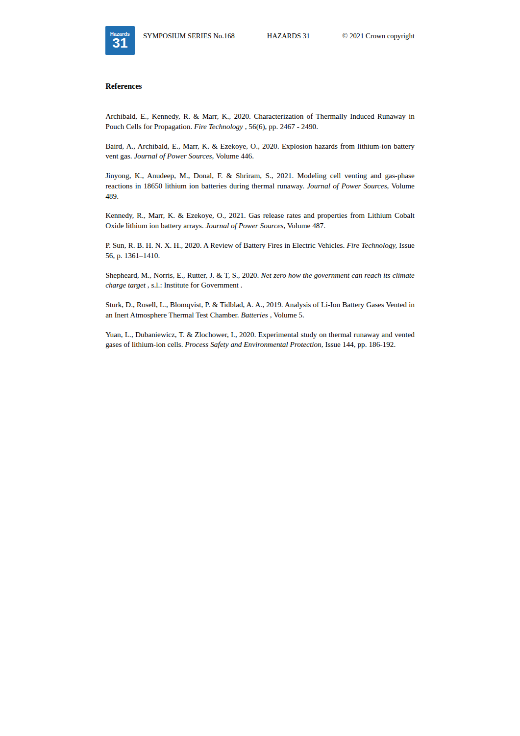Hazards 31
SYMPOSIUM SERIES No.168 HAZARDS 31 © 2021 Crown copyright
References
Archibald, E., Kennedy, R. & Marr, K., 2020. Characterization of Thermally Induced Runaway in Pouch Cells for Propagation. Fire Technology , 56(6), pp. 2467 - 2490.
Baird, A., Archibald, E., Marr, K. & Ezekoye, O., 2020. Explosion hazards from lithium-ion battery vent gas. Journal of Power Sources, Volume 446.
Jinyong, K., Anudeep, M., Donal, F. & Shriram, S., 2021. Modeling cell venting and gas-phase reactions in 18650 lithium ion batteries during thermal runaway. Journal of Power Sources, Volume 489.
Kennedy, R., Marr, K. & Ezekoye, O., 2021. Gas release rates and properties from Lithium Cobalt Oxide lithium ion battery arrays. Journal of Power Sources, Volume 487.
P. Sun, R. B. H. N. X. H., 2020. A Review of Battery Fires in Electric Vehicles. Fire Technology, Issue 56, p. 1361–1410.
Shepheard, M., Norris, E., Rutter, J. & T, S., 2020. Net zero how the government can reach its climate charge target , s.l.: Institute for Government .
Sturk, D., Rosell, L., Blomqvist, P. & Tidblad, A. A., 2019. Analysis of Li-Ion Battery Gases Vented in an Inert Atmosphere Thermal Test Chamber. Batteries , Volume 5.
Yuan, L., Dubaniewicz, T. & Zlochower, I., 2020. Experimental study on thermal runaway and vented gases of lithium-ion cells. Process Safety and Environmental Protection, Issue 144, pp. 186-192.